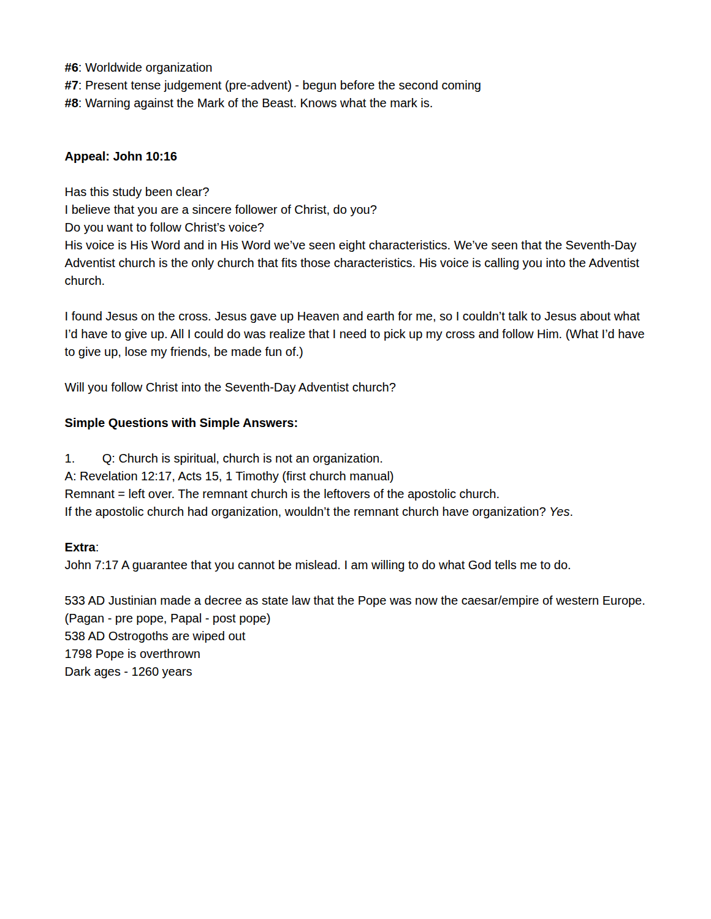#6: Worldwide organization
#7: Present tense judgement (pre-advent) - begun before the second coming
#8: Warning against the Mark of the Beast. Knows what the mark is.
Appeal: John 10:16
Has this study been clear?
I believe that you are a sincere follower of Christ, do you?
Do you want to follow Christ’s voice?
His voice is His Word and in His Word we’ve seen eight characteristics. We’ve seen that the Seventh-Day Adventist church is the only church that fits those characteristics. His voice is calling you into the Adventist church.
I found Jesus on the cross. Jesus gave up Heaven and earth for me, so I couldn’t talk to Jesus about what I’d have to give up. All I could do was realize that I need to pick up my cross and follow Him. (What I’d have to give up, lose my friends, be made fun of.)
Will you follow Christ into the Seventh-Day Adventist church?
Simple Questions with Simple Answers:
1. Q: Church is spiritual, church is not an organization.
A: Revelation 12:17, Acts 15, 1 Timothy (first church manual)
Remnant = left over. The remnant church is the leftovers of the apostolic church.
If the apostolic church had organization, wouldn’t the remnant church have organization? Yes.
Extra:
John 7:17 A guarantee that you cannot be mislead. I am willing to do what God tells me to do.
533 AD Justinian made a decree as state law that the Pope was now the caesar/empire of western Europe. (Pagan - pre pope, Papal - post pope)
538 AD Ostrogoths are wiped out
1798 Pope is overthrown
Dark ages - 1260 years